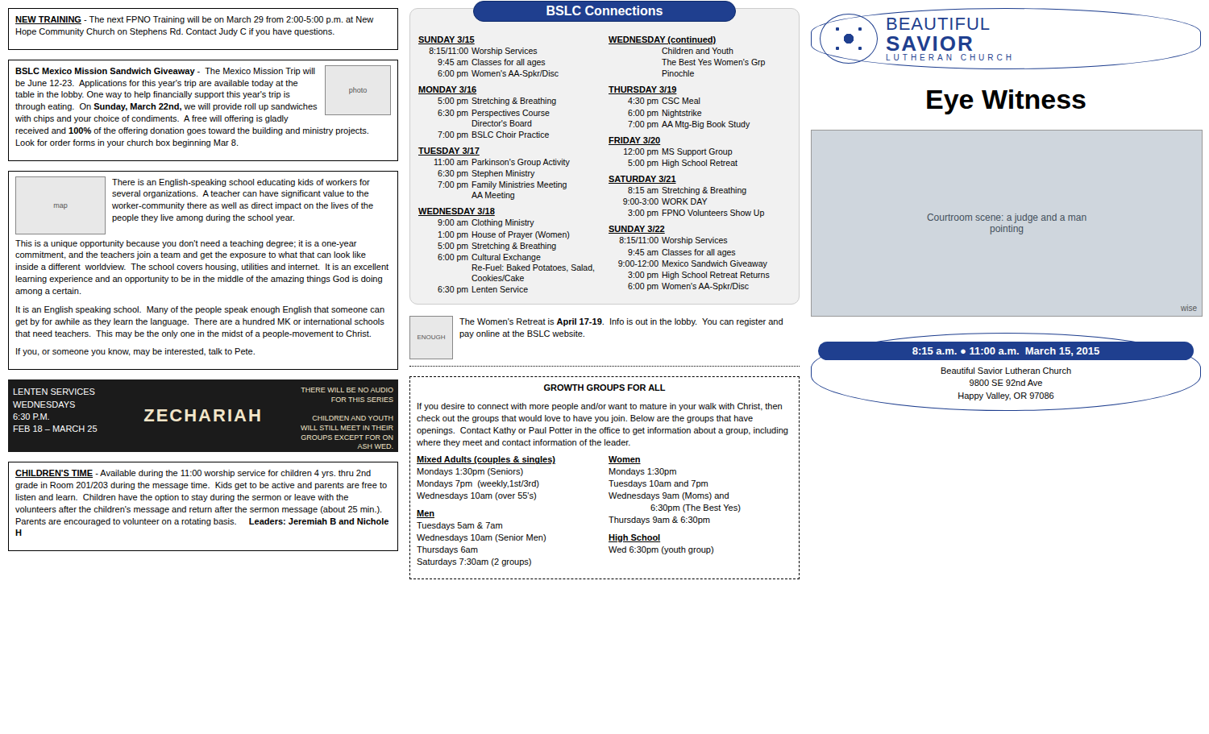NEW TRAINING - The next FPNO Training will be on March 29 from 2:00-5:00 p.m. at New Hope Community Church on Stephens Rd. Contact Judy C if you have questions.
photo
BSLC Mexico Mission Sandwich Giveaway - The Mexico Mission Trip will be June 12-23. Applications for this year's trip are available today at the table in the lobby. One way to help financially support this year's trip is through eating. On Sunday, March 22nd, we will provide roll up sandwiches with chips and your choice of condiments. A free will offering is gladly received and 100% of the offering donation goes toward the building and ministry projects. Look for order forms in your church box beginning Mar 8.
map
There is an English-speaking school educating kids of workers for several organizations. A teacher can have significant value to the worker-community there as well as direct impact on the lives of the people they live among during the school year.
This is a unique opportunity because you don't need a teaching degree; it is a one-year commitment, and the teachers join a team and get the exposure to what that can look like inside a different worldview. The school covers housing, utilities and internet. It is an excellent learning experience and an opportunity to be in the middle of the amazing things God is doing among a certain.
It is an English speaking school. Many of the people speak enough English that someone can get by for awhile as they learn the language. There are a hundred MK or international schools that need teachers. This may be the only one in the midst of a people-movement to Christ.
If you, or someone you know, may be interested, talk to Pete.
LENTEN SERVICES
WEDNESDAYS
6:30 P.M.
FEB 18 – MARCH 25
ZECHARIAH
THERE WILL BE NO AUDIO FOR THIS SERIES
CHILDREN AND YOUTH WILL STILL MEET IN THEIR GROUPS EXCEPT FOR ON ASH WED.
CHILDREN'S TIME - Available during the 11:00 worship service for children 4 yrs. thru 2nd grade in Room 201/203 during the message time. Kids get to be active and parents are free to listen and learn. Children have the option to stay during the sermon or leave with the volunteers after the children's message and return after the sermon message (about 25 min.). Parents are encouraged to volunteer on a rotating basis. Leaders: Jeremiah B and Nichole H
BSLC Connections
SUNDAY 3/15
| 8:15/11:00 | Worship Services |
| 9:45 am | Classes for all ages |
| 6:00 pm | Women's AA-Spkr/Disc |
MONDAY 3/16
| 5:00 pm | Stretching & Breathing |
| 6:30 pm | Perspectives Course Director's Board |
| 7:00 pm | BSLC Choir Practice |
TUESDAY 3/17
| 11:00 am | Parkinson's Group Activity |
| 6:30 pm | Stephen Ministry |
| 7:00 pm | Family Ministries Meeting AA Meeting |
WEDNESDAY 3/18
| 9:00 am | Clothing Ministry |
| 1:00 pm | House of Prayer (Women) |
| 5:00 pm | Stretching & Breathing |
| 6:00 pm | Cultural Exchange Re-Fuel: Baked Potatoes, Salad, Cookies/Cake |
| 6:30 pm | Lenten Service |
WEDNESDAY (continued)
| | Children and Youth |
| | The Best Yes Women's Grp |
| | Pinochle |
THURSDAY 3/19
| 4:30 pm | CSC Meal |
| 6:00 pm | Nightstrike |
| 7:00 pm | AA Mtg-Big Book Study |
FRIDAY 3/20
| 12:00 pm | MS Support Group |
| 5:00 pm | High School Retreat |
SATURDAY 3/21
| 8:15 am | Stretching & Breathing |
| 9:00-3:00 | WORK DAY |
| 3:00 pm | FPNO Volunteers Show Up |
SUNDAY 3/22
| 8:15/11:00 | Worship Services |
| 9:45 am | Classes for all ages |
| 9:00-12:00 | Mexico Sandwich Giveaway |
| 3:00 pm | High School Retreat Returns |
| 6:00 pm | Women's AA-Spkr/Disc |
ENOUGH
The Women's Retreat is April 17-19. Info is out in the lobby. You can register and pay online at the BSLC website.
GROWTH GROUPS FOR ALL
If you desire to connect with more people and/or want to mature in your walk with Christ, then check out the groups that would love to have you join. Below are the groups that have openings. Contact Kathy or Paul Potter in the office to get information about a group, including where they meet and contact information of the leader.
Mixed Adults (couples & singles)
Mondays 1:30pm (Seniors)
Mondays 7pm (weekly,1st/3rd)
Wednesdays 10am (over 55's)
Men
Tuesdays 5am & 7am
Wednesdays 10am (Senior Men)
Thursdays 6am
Saturdays 7:30am (2 groups)
Women
Mondays 1:30pm
Tuesdays 10am and 7pm
Wednesdays 9am (Moms) and
6:30pm (The Best Yes)
Thursdays 9am & 6:30pm
High School
Wed 6:30pm (youth group)
BEAUTIFUL
SAVIOR
LUTHERAN CHURCH
Eye Witness
Courtroom scene: a judge and a man pointing
wise
8:15 a.m. ● 11:00 a.m. March 15, 2015
Beautiful Savior Lutheran Church
9800 SE 92nd Ave
Happy Valley, OR 97086